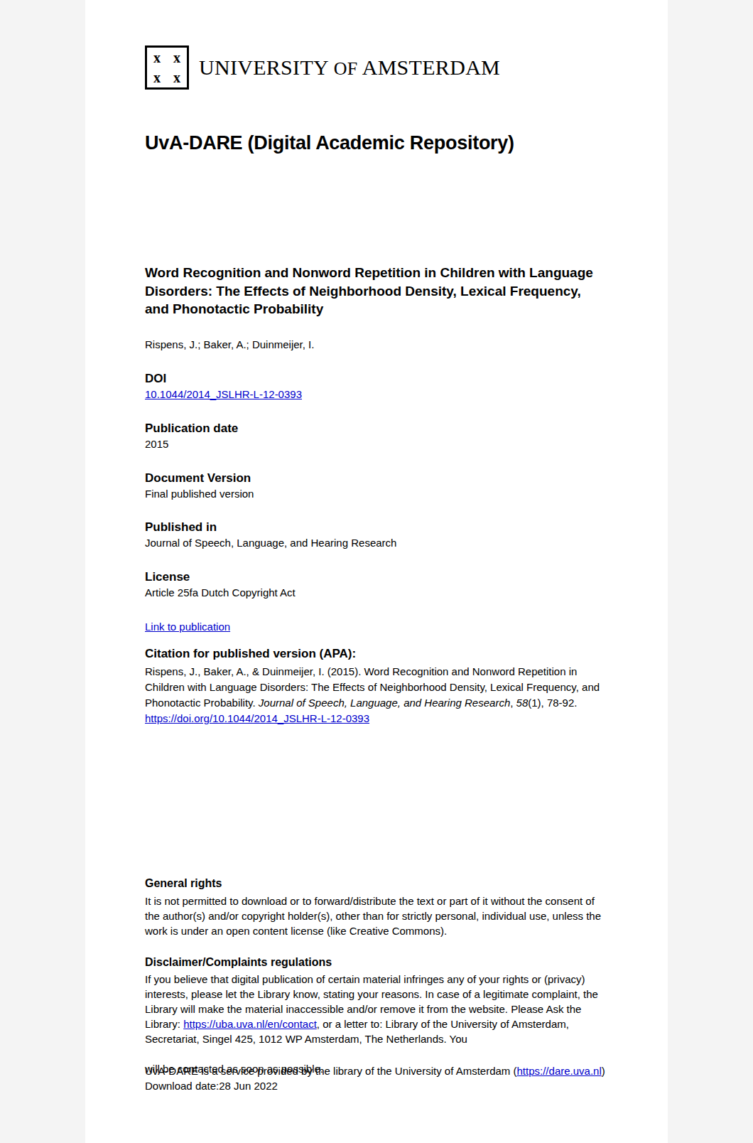xxxx
University of Amsterdam
UvA-DARE (Digital Academic Repository)
Word Recognition and Nonword Repetition in Children with Language Disorders: The Effects of Neighborhood Density, Lexical Frequency, and Phonotactic Probability
Rispens, J.; Baker, A.; Duinmeijer, I.
DOI
10.1044/2014_JSLHR-L-12-0393
Publication date
2015
Document Version
Final published version
Published in
Journal of Speech, Language, and Hearing Research
License
Article 25fa Dutch Copyright Act
Link to publication
Citation for published version (APA):
Rispens, J., Baker, A., & Duinmeijer, I. (2015). Word Recognition and Nonword Repetition in Children with Language Disorders: The Effects of Neighborhood Density, Lexical Frequency, and Phonotactic Probability. Journal of Speech, Language, and Hearing Research, 58(1), 78-92. https://doi.org/10.1044/2014_JSLHR-L-12-0393
General rights
It is not permitted to download or to forward/distribute the text or part of it without the consent of the author(s) and/or copyright holder(s), other than for strictly personal, individual use, unless the work is under an open content license (like Creative Commons).
Disclaimer/Complaints regulations
If you believe that digital publication of certain material infringes any of your rights or (privacy) interests, please let the Library know, stating your reasons. In case of a legitimate complaint, the Library will make the material inaccessible and/or remove it from the website. Please Ask the Library: https://uba.uva.nl/en/contact, or a letter to: Library of the University of Amsterdam, Secretariat, Singel 425, 1012 WP Amsterdam, The Netherlands. You
will be contacted as soon as possible. UvA-DARE is a service provided by the library of the University of Amsterdam (https://dare.uva.nl)
Download date:28 Jun 2022